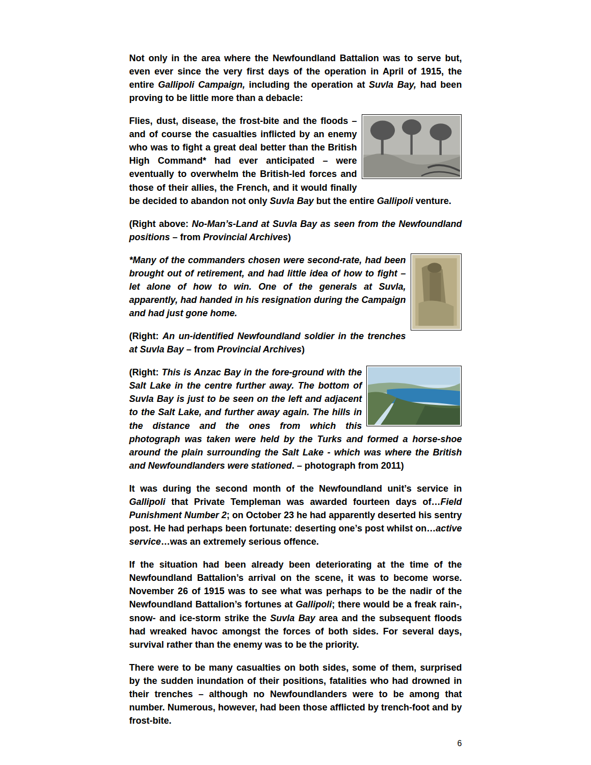Not only in the area where the Newfoundland Battalion was to serve but, even ever since the very first days of the operation in April of 1915, the entire Gallipoli Campaign, including the operation at Suvla Bay, had been proving to be little more than a debacle:
Flies, dust, disease, the frost-bite and the floods – and of course the casualties inflicted by an enemy who was to fight a great deal better than the British High Command* had ever anticipated – were eventually to overwhelm the British-led forces and those of their allies, the French, and it would finally be decided to abandon not only Suvla Bay but the entire Gallipoli venture.
(Right above: No-Man’s-Land at Suvla Bay as seen from the Newfoundland positions – from Provincial Archives)
*Many of the commanders chosen were second-rate, had been brought out of retirement, and had little idea of how to fight – let alone of how to win. One of the generals at Suvla, apparently, had handed in his resignation during the Campaign and had just gone home.
(Right: An un-identified Newfoundland soldier in the trenches at Suvla Bay – from Provincial Archives)
(Right: This is Anzac Bay in the fore-ground with the Salt Lake in the centre further away. The bottom of Suvla Bay is just to be seen on the left and adjacent to the Salt Lake, and further away again. The hills in the distance and the ones from which this photograph was taken were held by the Turks and formed a horse-shoe around the plain surrounding the Salt Lake - which was where the British and Newfoundlanders were stationed. – photograph from 2011)
It was during the second month of the Newfoundland unit’s service in Gallipoli that Private Templeman was awarded fourteen days of…Field Punishment Number 2; on October 23 he had apparently deserted his sentry post. He had perhaps been fortunate: deserting one’s post whilst on…active service…was an extremely serious offence.
If the situation had been already been deteriorating at the time of the Newfoundland Battalion’s arrival on the scene, it was to become worse. November 26 of 1915 was to see what was perhaps to be the nadir of the Newfoundland Battalion’s fortunes at Gallipoli; there would be a freak rain-, snow- and ice-storm strike the Suvla Bay area and the subsequent floods had wreaked havoc amongst the forces of both sides. For several days, survival rather than the enemy was to be the priority.
There were to be many casualties on both sides, some of them, surprised by the sudden inundation of their positions, fatalities who had drowned in their trenches – although no Newfoundlanders were to be among that number. Numerous, however, had been those afflicted by trench-foot and by frost-bite.
6